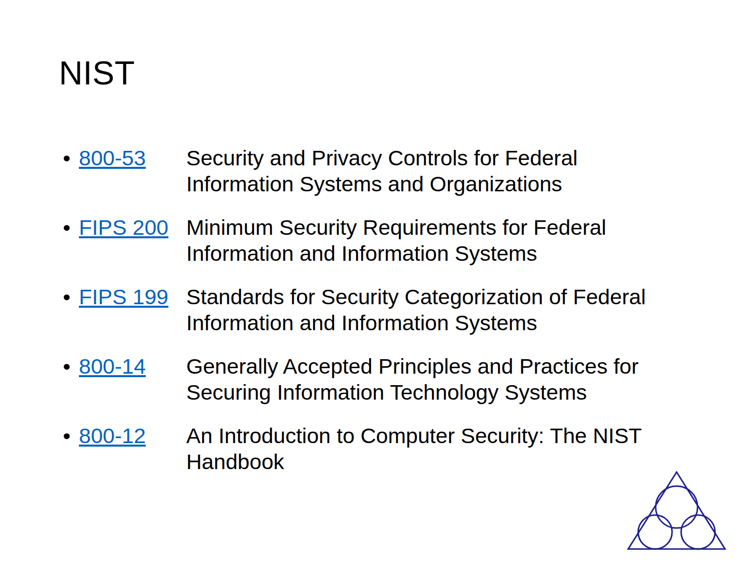NIST
800-53 Security and Privacy Controls for Federal Information Systems and Organizations
FIPS 200 Minimum Security Requirements for Federal Information and Information Systems
FIPS 199 Standards for Security Categorization of Federal Information and Information Systems
800-14 Generally Accepted Principles and Practices for Securing Information Technology Systems
800-12 An Introduction to Computer Security: The NIST Handbook